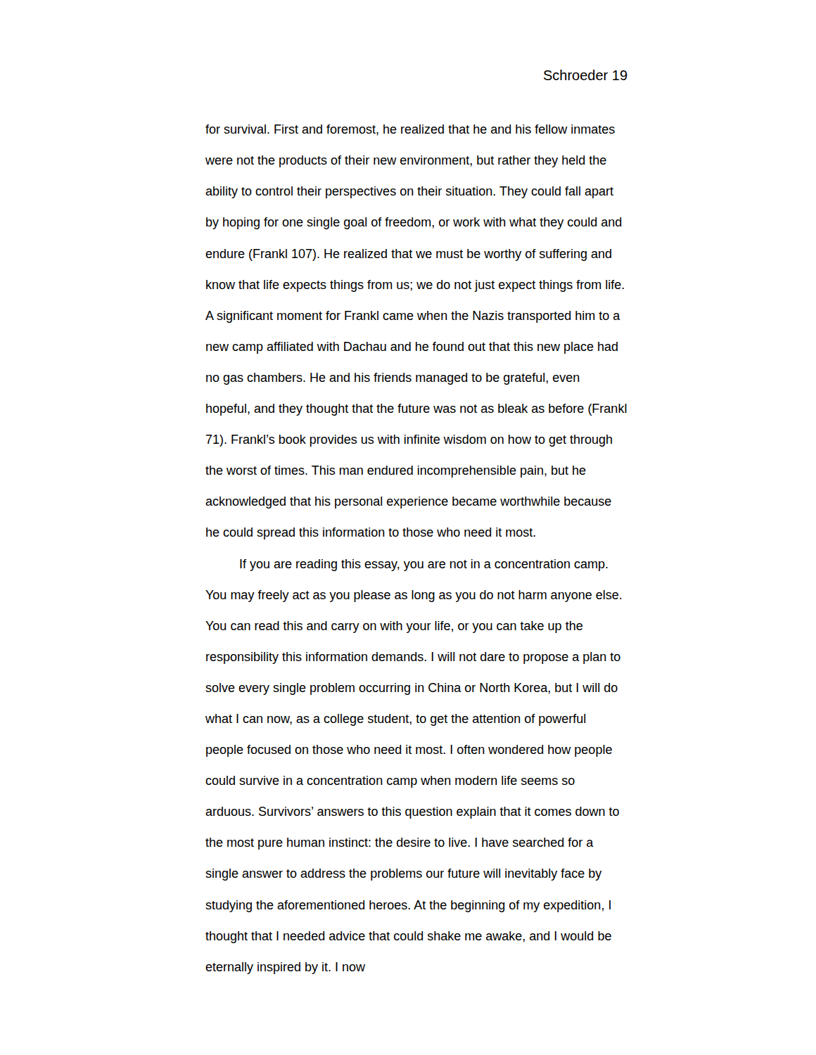Schroeder 19
for survival. First and foremost, he realized that he and his fellow inmates were not the products of their new environment, but rather they held the ability to control their perspectives on their situation. They could fall apart by hoping for one single goal of freedom, or work with what they could and endure (Frankl 107). He realized that we must be worthy of suffering and know that life expects things from us; we do not just expect things from life. A significant moment for Frankl came when the Nazis transported him to a new camp affiliated with Dachau and he found out that this new place had no gas chambers. He and his friends managed to be grateful, even hopeful, and they thought that the future was not as bleak as before (Frankl 71). Frankl’s book provides us with infinite wisdom on how to get through the worst of times. This man endured incomprehensible pain, but he acknowledged that his personal experience became worthwhile because he could spread this information to those who need it most.
If you are reading this essay, you are not in a concentration camp. You may freely act as you please as long as you do not harm anyone else. You can read this and carry on with your life, or you can take up the responsibility this information demands. I will not dare to propose a plan to solve every single problem occurring in China or North Korea, but I will do what I can now, as a college student, to get the attention of powerful people focused on those who need it most. I often wondered how people could survive in a concentration camp when modern life seems so arduous. Survivors’ answers to this question explain that it comes down to the most pure human instinct: the desire to live. I have searched for a single answer to address the problems our future will inevitably face by studying the aforementioned heroes. At the beginning of my expedition, I thought that I needed advice that could shake me awake, and I would be eternally inspired by it. I now